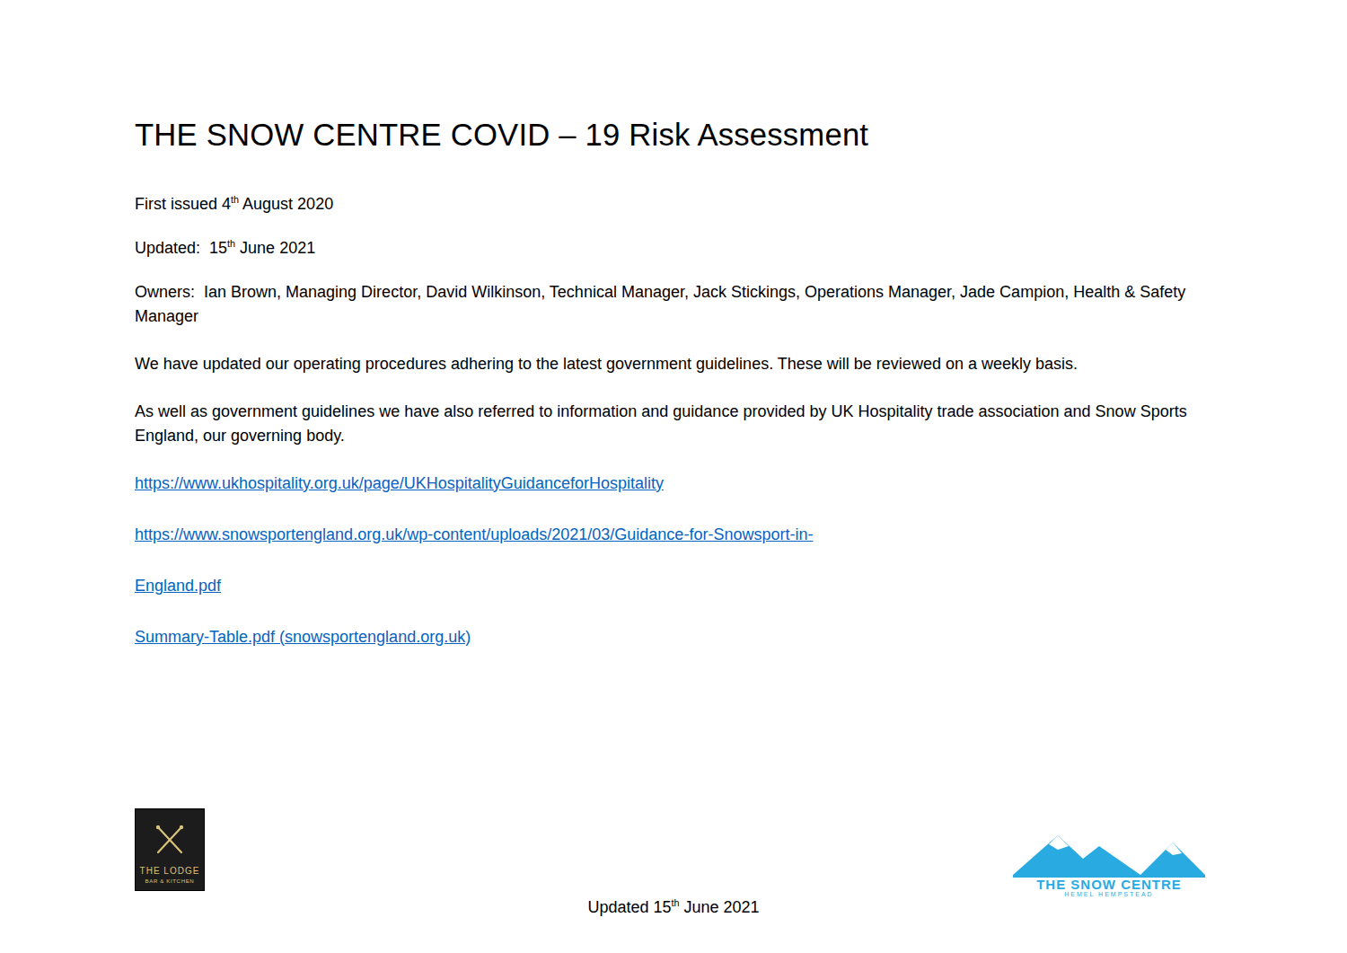THE SNOW CENTRE COVID – 19 Risk Assessment
First issued 4th August 2020
Updated: 15th June 2021
Owners: Ian Brown, Managing Director, David Wilkinson, Technical Manager, Jack Stickings, Operations Manager, Jade Campion, Health & Safety Manager
We have updated our operating procedures adhering to the latest government guidelines. These will be reviewed on a weekly basis.
As well as government guidelines we have also referred to information and guidance provided by UK Hospitality trade association and Snow Sports England, our governing body.
https://www.ukhospitality.org.uk/page/UKHospitalityGuidanceforHospitality
https://www.snowsportengland.org.uk/wp-content/uploads/2021/03/Guidance-for-Snowsport-in-
England.pdf
Summary-Table.pdf (snowsportengland.org.uk)
THE LODGE
BAR & KITCHEN
THE SNOW CENTRE HEMEL HEMPSTEAD
Updated 15th June 2021